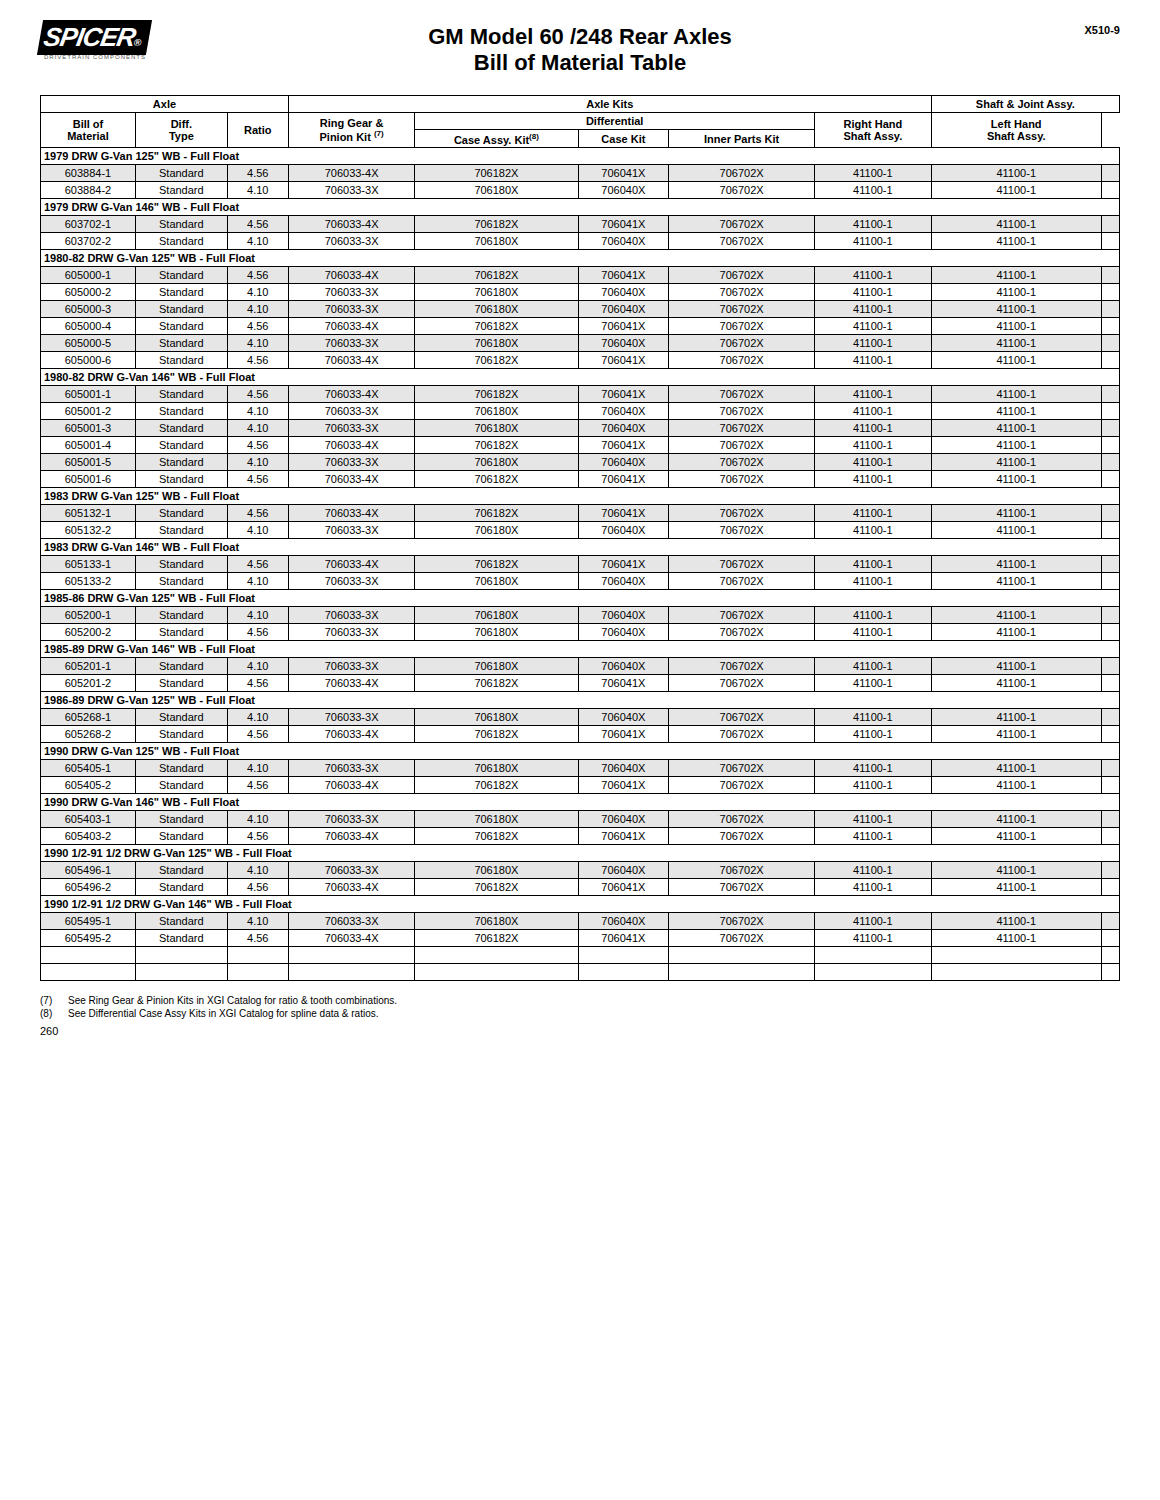SPICER®
DRIVETRAIN COMPONENTS
X510-9
GM Model 60 /248 Rear Axles
Bill of Material Table
| Axle | Axle Kits | Shaft & Joint Assy. |
| --- | --- | --- |
| Bill of Material | Diff. Type | Ratio | Ring Gear & Pinion Kit (7) | Differential | Right Hand Shaft Assy. | Left Hand Shaft Assy. |
| Case Assy. Kit (8) | Case Kit | Inner Parts Kit |
| 1979 DRW G-Van 125" WB - Full Float |
| 603884-1 | Standard | 4.56 | 706033-4X | 706182X | 706041X | 706702X | 41100-1 | 41100-1 | |
| 603884-2 | Standard | 4.10 | 706033-3X | 706180X | 706040X | 706702X | 41100-1 | 41100-1 | |
| 1979 DRW G-Van 146" WB - Full Float |
| 603702-1 | Standard | 4.56 | 706033-4X | 706182X | 706041X | 706702X | 41100-1 | 41100-1 | |
| 603702-2 | Standard | 4.10 | 706033-3X | 706180X | 706040X | 706702X | 41100-1 | 41100-1 | |
| 1980-82 DRW G-Van 125" WB - Full Float |
| 605000-1 | Standard | 4.56 | 706033-4X | 706182X | 706041X | 706702X | 41100-1 | 41100-1 | |
| 605000-2 | Standard | 4.10 | 706033-3X | 706180X | 706040X | 706702X | 41100-1 | 41100-1 | |
| 605000-3 | Standard | 4.10 | 706033-3X | 706180X | 706040X | 706702X | 41100-1 | 41100-1 | |
| 605000-4 | Standard | 4.56 | 706033-4X | 706182X | 706041X | 706702X | 41100-1 | 41100-1 | |
| 605000-5 | Standard | 4.10 | 706033-3X | 706180X | 706040X | 706702X | 41100-1 | 41100-1 | |
| 605000-6 | Standard | 4.56 | 706033-4X | 706182X | 706041X | 706702X | 41100-1 | 41100-1 | |
| 1980-82 DRW G-Van 146" WB - Full Float |
| 605001-1 | Standard | 4.56 | 706033-4X | 706182X | 706041X | 706702X | 41100-1 | 41100-1 | |
| 605001-2 | Standard | 4.10 | 706033-3X | 706180X | 706040X | 706702X | 41100-1 | 41100-1 | |
| 605001-3 | Standard | 4.10 | 706033-3X | 706180X | 706040X | 706702X | 41100-1 | 41100-1 | |
| 605001-4 | Standard | 4.56 | 706033-4X | 706182X | 706041X | 706702X | 41100-1 | 41100-1 | |
| 605001-5 | Standard | 4.10 | 706033-3X | 706180X | 706040X | 706702X | 41100-1 | 41100-1 | |
| 605001-6 | Standard | 4.56 | 706033-4X | 706182X | 706041X | 706702X | 41100-1 | 41100-1 | |
| 1983 DRW G-Van 125" WB - Full Float |
| 605132-1 | Standard | 4.56 | 706033-4X | 706182X | 706041X | 706702X | 41100-1 | 41100-1 | |
| 605132-2 | Standard | 4.10 | 706033-3X | 706180X | 706040X | 706702X | 41100-1 | 41100-1 | |
| 1983 DRW G-Van 146" WB - Full Float |
| 605133-1 | Standard | 4.56 | 706033-4X | 706182X | 706041X | 706702X | 41100-1 | 41100-1 | |
| 605133-2 | Standard | 4.10 | 706033-3X | 706180X | 706040X | 706702X | 41100-1 | 41100-1 | |
| 1985-86 DRW G-Van 125" WB - Full Float |
| 605200-1 | Standard | 4.10 | 706033-3X | 706180X | 706040X | 706702X | 41100-1 | 41100-1 | |
| 605200-2 | Standard | 4.56 | 706033-3X | 706180X | 706040X | 706702X | 41100-1 | 41100-1 | |
| 1985-89 DRW G-Van 146" WB - Full Float |
| 605201-1 | Standard | 4.10 | 706033-3X | 706180X | 706040X | 706702X | 41100-1 | 41100-1 | |
| 605201-2 | Standard | 4.56 | 706033-4X | 706182X | 706041X | 706702X | 41100-1 | 41100-1 | |
| 1986-89 DRW G-Van 125" WB - Full Float |
| 605268-1 | Standard | 4.10 | 706033-3X | 706180X | 706040X | 706702X | 41100-1 | 41100-1 | |
| 605268-2 | Standard | 4.56 | 706033-4X | 706182X | 706041X | 706702X | 41100-1 | 41100-1 | |
| 1990 DRW G-Van 125" WB - Full Float |
| 605405-1 | Standard | 4.10 | 706033-3X | 706180X | 706040X | 706702X | 41100-1 | 41100-1 | |
| 605405-2 | Standard | 4.56 | 706033-4X | 706182X | 706041X | 706702X | 41100-1 | 41100-1 | |
| 1990 DRW G-Van 146" WB - Full Float |
| 605403-1 | Standard | 4.10 | 706033-3X | 706180X | 706040X | 706702X | 41100-1 | 41100-1 | |
| 605403-2 | Standard | 4.56 | 706033-4X | 706182X | 706041X | 706702X | 41100-1 | 41100-1 | |
| 1990 1/2-91 1/2 DRW G-Van 125" WB - Full Float |
| 605496-1 | Standard | 4.10 | 706033-3X | 706180X | 706040X | 706702X | 41100-1 | 41100-1 | |
| 605496-2 | Standard | 4.56 | 706033-4X | 706182X | 706041X | 706702X | 41100-1 | 41100-1 | |
| 1990 1/2-91 1/2 DRW G-Van 146" WB - Full Float |
| 605495-1 | Standard | 4.10 | 706033-3X | 706180X | 706040X | 706702X | 41100-1 | 41100-1 | |
| 605495-2 | Standard | 4.56 | 706033-4X | 706182X | 706041X | 706702X | 41100-1 | 41100-1 | |
(7) See Ring Gear & Pinion Kits in XGI Catalog for ratio & tooth combinations.
(8) See Differential Case Assy Kits in XGI Catalog for spline data & ratios.
260